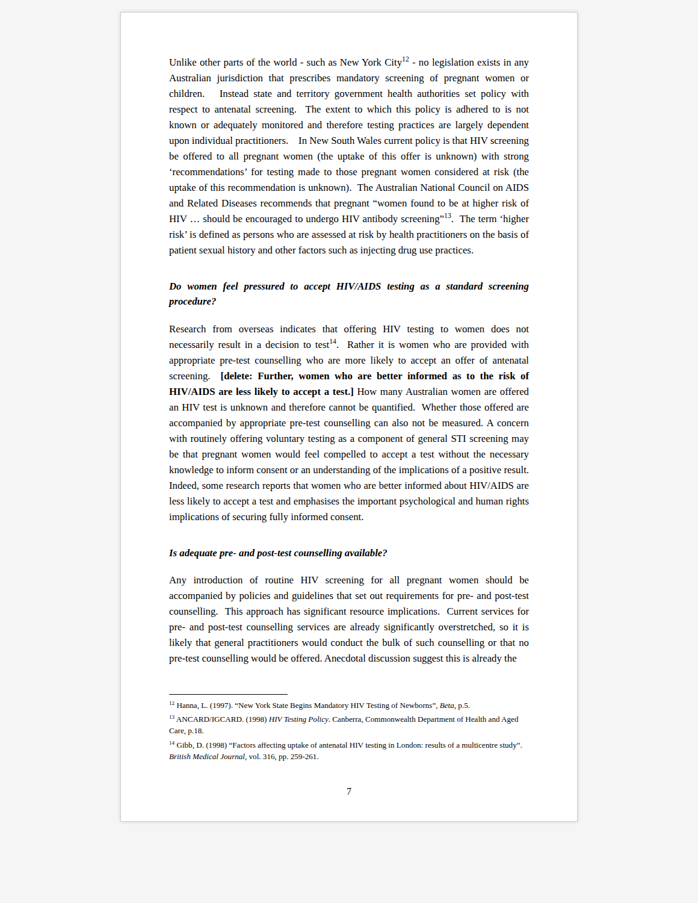Unlike other parts of the world - such as New York City12 - no legislation exists in any Australian jurisdiction that prescribes mandatory screening of pregnant women or children. Instead state and territory government health authorities set policy with respect to antenatal screening. The extent to which this policy is adhered to is not known or adequately monitored and therefore testing practices are largely dependent upon individual practitioners. In New South Wales current policy is that HIV screening be offered to all pregnant women (the uptake of this offer is unknown) with strong ‘recommendations’ for testing made to those pregnant women considered at risk (the uptake of this recommendation is unknown). The Australian National Council on AIDS and Related Diseases recommends that pregnant “women found to be at higher risk of HIV … should be encouraged to undergo HIV antibody screening”13. The term ‘higher risk’ is defined as persons who are assessed at risk by health practitioners on the basis of patient sexual history and other factors such as injecting drug use practices.
Do women feel pressured to accept HIV/AIDS testing as a standard screening procedure?
Research from overseas indicates that offering HIV testing to women does not necessarily result in a decision to test14. Rather it is women who are provided with appropriate pre-test counselling who are more likely to accept an offer of antenatal screening. [delete: Further, women who are better informed as to the risk of HIV/AIDS are less likely to accept a test.] How many Australian women are offered an HIV test is unknown and therefore cannot be quantified. Whether those offered are accompanied by appropriate pre-test counselling can also not be measured. A concern with routinely offering voluntary testing as a component of general STI screening may be that pregnant women would feel compelled to accept a test without the necessary knowledge to inform consent or an understanding of the implications of a positive result. Indeed, some research reports that women who are better informed about HIV/AIDS are less likely to accept a test and emphasises the important psychological and human rights implications of securing fully informed consent.
Is adequate pre- and post-test counselling available?
Any introduction of routine HIV screening for all pregnant women should be accompanied by policies and guidelines that set out requirements for pre- and post-test counselling. This approach has significant resource implications. Current services for pre- and post-test counselling services are already significantly overstretched, so it is likely that general practitioners would conduct the bulk of such counselling or that no pre-test counselling would be offered. Anecdotal discussion suggest this is already the
12 Hanna, L. (1997). “New York State Begins Mandatory HIV Testing of Newborns”, Beta, p.5.
13 ANCARD/IGCARD. (1998) HIV Testing Policy. Canberra, Commonwealth Department of Health and Aged Care, p.18.
14 Gibb, D. (1998) “Factors affecting uptake of antenatal HIV testing in London: results of a multicentre study”. British Medical Journal, vol. 316, pp. 259-261.
7